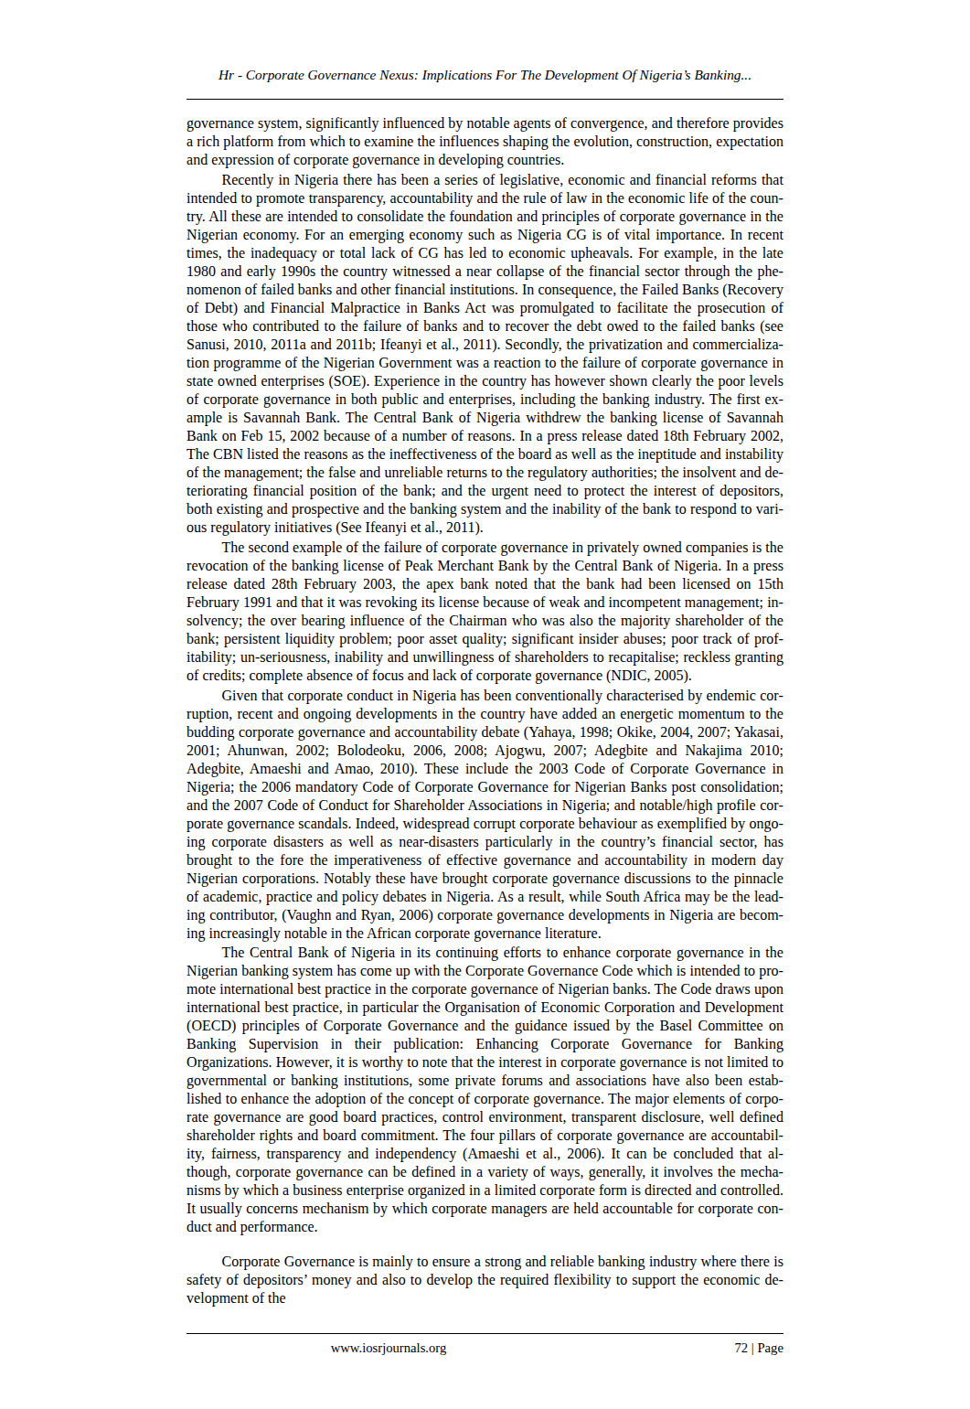Hr - Corporate Governance Nexus: Implications For The Development Of Nigeria’s Banking...
governance system, significantly influenced by notable agents of convergence, and therefore provides a rich platform from which to examine the influences shaping the evolution, construction, expectation and expression of corporate governance in developing countries.
Recently in Nigeria there has been a series of legislative, economic and financial reforms that intended to promote transparency, accountability and the rule of law in the economic life of the country. All these are intended to consolidate the foundation and principles of corporate governance in the Nigerian economy. For an emerging economy such as Nigeria CG is of vital importance. In recent times, the inadequacy or total lack of CG has led to economic upheavals. For example, in the late 1980 and early 1990s the country witnessed a near collapse of the financial sector through the phenomenon of failed banks and other financial institutions. In consequence, the Failed Banks (Recovery of Debt) and Financial Malpractice in Banks Act was promulgated to facilitate the prosecution of those who contributed to the failure of banks and to recover the debt owed to the failed banks (see Sanusi, 2010, 2011a and 2011b; Ifeanyi et al., 2011). Secondly, the privatization and commercialization programme of the Nigerian Government was a reaction to the failure of corporate governance in state owned enterprises (SOE). Experience in the country has however shown clearly the poor levels of corporate governance in both public and enterprises, including the banking industry. The first example is Savannah Bank. The Central Bank of Nigeria withdrew the banking license of Savannah Bank on Feb 15, 2002 because of a number of reasons. In a press release dated 18th February 2002, The CBN listed the reasons as the ineffectiveness of the board as well as the ineptitude and instability of the management; the false and unreliable returns to the regulatory authorities; the insolvent and deteriorating financial position of the bank; and the urgent need to protect the interest of depositors, both existing and prospective and the banking system and the inability of the bank to respond to various regulatory initiatives (See Ifeanyi et al., 2011).
The second example of the failure of corporate governance in privately owned companies is the revocation of the banking license of Peak Merchant Bank by the Central Bank of Nigeria. In a press release dated 28th February 2003, the apex bank noted that the bank had been licensed on 15th February 1991 and that it was revoking its license because of weak and incompetent management; insolvency; the over bearing influence of the Chairman who was also the majority shareholder of the bank; persistent liquidity problem; poor asset quality; significant insider abuses; poor track of profitability; un-seriousness, inability and unwillingness of shareholders to recapitalise; reckless granting of credits; complete absence of focus and lack of corporate governance (NDIC, 2005).
Given that corporate conduct in Nigeria has been conventionally characterised by endemic corruption, recent and ongoing developments in the country have added an energetic momentum to the budding corporate governance and accountability debate (Yahaya, 1998; Okike, 2004, 2007; Yakasai, 2001; Ahunwan, 2002; Bolodeoku, 2006, 2008; Ajogwu, 2007; Adegbite and Nakajima 2010; Adegbite, Amaeshi and Amao, 2010). These include the 2003 Code of Corporate Governance in Nigeria; the 2006 mandatory Code of Corporate Governance for Nigerian Banks post consolidation; and the 2007 Code of Conduct for Shareholder Associations in Nigeria; and notable/high profile corporate governance scandals. Indeed, widespread corrupt corporate behaviour as exemplified by ongoing corporate disasters as well as near-disasters particularly in the country’s financial sector, has brought to the fore the imperativeness of effective governance and accountability in modern day Nigerian corporations. Notably these have brought corporate governance discussions to the pinnacle of academic, practice and policy debates in Nigeria. As a result, while South Africa may be the leading contributor, (Vaughn and Ryan, 2006) corporate governance developments in Nigeria are becoming increasingly notable in the African corporate governance literature.
The Central Bank of Nigeria in its continuing efforts to enhance corporate governance in the Nigerian banking system has come up with the Corporate Governance Code which is intended to promote international best practice in the corporate governance of Nigerian banks. The Code draws upon international best practice, in particular the Organisation of Economic Corporation and Development (OECD) principles of Corporate Governance and the guidance issued by the Basel Committee on Banking Supervision in their publication: Enhancing Corporate Governance for Banking Organizations. However, it is worthy to note that the interest in corporate governance is not limited to governmental or banking institutions, some private forums and associations have also been established to enhance the adoption of the concept of corporate governance. The major elements of corporate governance are good board practices, control environment, transparent disclosure, well defined shareholder rights and board commitment. The four pillars of corporate governance are accountability, fairness, transparency and independency (Amaeshi et al., 2006). It can be concluded that although, corporate governance can be defined in a variety of ways, generally, it involves the mechanisms by which a business enterprise organized in a limited corporate form is directed and controlled. It usually concerns mechanism by which corporate managers are held accountable for corporate conduct and performance.
Corporate Governance is mainly to ensure a strong and reliable banking industry where there is safety of depositors’ money and also to develop the required flexibility to support the economic development of the
www.iosrjournals.org 72 | Page